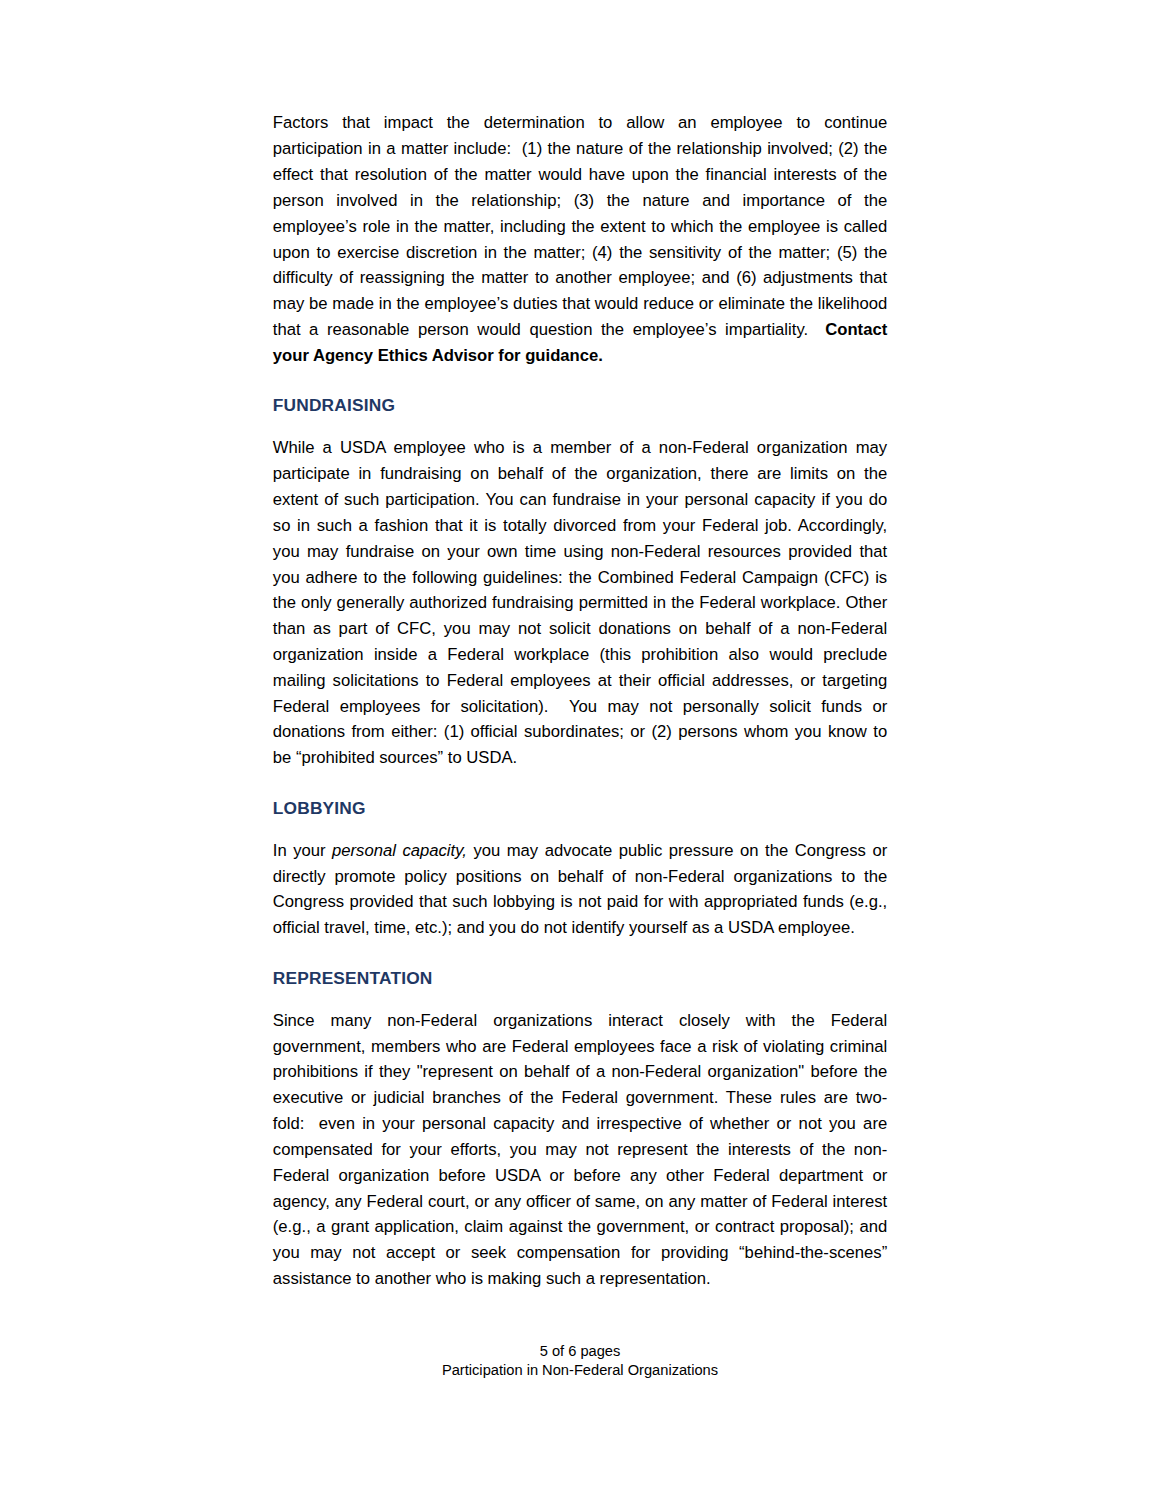Factors that impact the determination to allow an employee to continue participation in a matter include: (1) the nature of the relationship involved; (2) the effect that resolution of the matter would have upon the financial interests of the person involved in the relationship; (3) the nature and importance of the employee’s role in the matter, including the extent to which the employee is called upon to exercise discretion in the matter; (4) the sensitivity of the matter; (5) the difficulty of reassigning the matter to another employee; and (6) adjustments that may be made in the employee’s duties that would reduce or eliminate the likelihood that a reasonable person would question the employee’s impartiality. Contact your Agency Ethics Advisor for guidance.
FUNDRAISING
While a USDA employee who is a member of a non-Federal organization may participate in fundraising on behalf of the organization, there are limits on the extent of such participation. You can fundraise in your personal capacity if you do so in such a fashion that it is totally divorced from your Federal job. Accordingly, you may fundraise on your own time using non-Federal resources provided that you adhere to the following guidelines: the Combined Federal Campaign (CFC) is the only generally authorized fundraising permitted in the Federal workplace. Other than as part of CFC, you may not solicit donations on behalf of a non-Federal organization inside a Federal workplace (this prohibition also would preclude mailing solicitations to Federal employees at their official addresses, or targeting Federal employees for solicitation). You may not personally solicit funds or donations from either: (1) official subordinates; or (2) persons whom you know to be “prohibited sources” to USDA.
LOBBYING
In your personal capacity, you may advocate public pressure on the Congress or directly promote policy positions on behalf of non-Federal organizations to the Congress provided that such lobbying is not paid for with appropriated funds (e.g., official travel, time, etc.); and you do not identify yourself as a USDA employee.
REPRESENTATION
Since many non-Federal organizations interact closely with the Federal government, members who are Federal employees face a risk of violating criminal prohibitions if they "represent on behalf of a non-Federal organization" before the executive or judicial branches of the Federal government. These rules are two-fold: even in your personal capacity and irrespective of whether or not you are compensated for your efforts, you may not represent the interests of the non-Federal organization before USDA or before any other Federal department or agency, any Federal court, or any officer of same, on any matter of Federal interest (e.g., a grant application, claim against the government, or contract proposal); and you may not accept or seek compensation for providing “behind-the-scenes” assistance to another who is making such a representation.
5 of 6 pages
Participation in Non-Federal Organizations